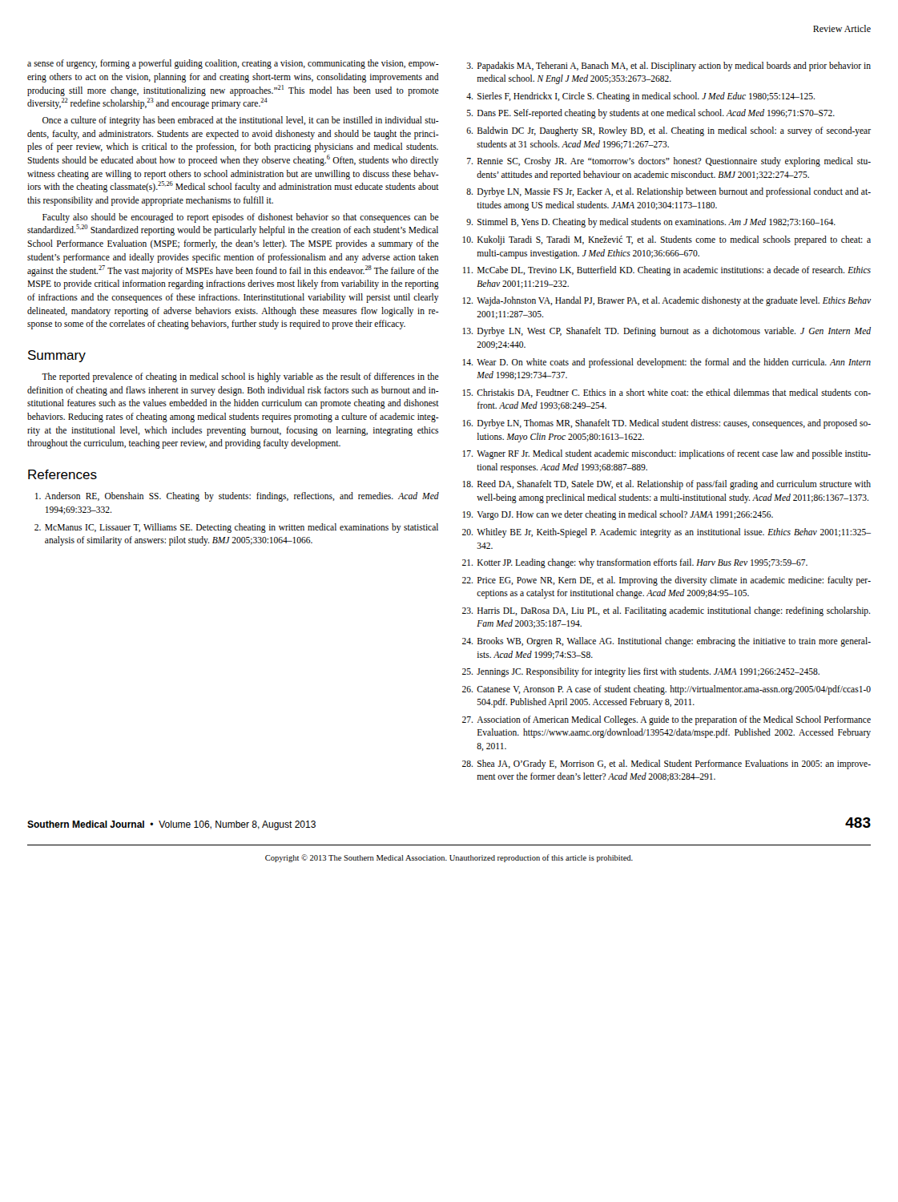Review Article
a sense of urgency, forming a powerful guiding coalition, creating a vision, communicating the vision, empowering others to act on the vision, planning for and creating short-term wins, consolidating improvements and producing still more change, institutionalizing new approaches.”21 This model has been used to promote diversity,22 redefine scholarship,23 and encourage primary care.24
Once a culture of integrity has been embraced at the institutional level, it can be instilled in individual students, faculty, and administrators. Students are expected to avoid dishonesty and should be taught the principles of peer review, which is critical to the profession, for both practicing physicians and medical students. Students should be educated about how to proceed when they observe cheating.6 Often, students who directly witness cheating are willing to report others to school administration but are unwilling to discuss these behaviors with the cheating classmate(s).25,26 Medical school faculty and administration must educate students about this responsibility and provide appropriate mechanisms to fulfill it.
Faculty also should be encouraged to report episodes of dishonest behavior so that consequences can be standardized.5,20 Standardized reporting would be particularly helpful in the creation of each student’s Medical School Performance Evaluation (MSPE; formerly, the dean’s letter). The MSPE provides a summary of the student’s performance and ideally provides specific mention of professionalism and any adverse action taken against the student.27 The vast majority of MSPEs have been found to fail in this endeavor.28 The failure of the MSPE to provide critical information regarding infractions derives most likely from variability in the reporting of infractions and the consequences of these infractions. Interinstitutional variability will persist until clearly delineated, mandatory reporting of adverse behaviors exists. Although these measures flow logically in response to some of the correlates of cheating behaviors, further study is required to prove their efficacy.
Summary
The reported prevalence of cheating in medical school is highly variable as the result of differences in the definition of cheating and flaws inherent in survey design. Both individual risk factors such as burnout and institutional features such as the values embedded in the hidden curriculum can promote cheating and dishonest behaviors. Reducing rates of cheating among medical students requires promoting a culture of academic integrity at the institutional level, which includes preventing burnout, focusing on learning, integrating ethics throughout the curriculum, teaching peer review, and providing faculty development.
References
Anderson RE, Obenshain SS. Cheating by students: findings, reflections, and remedies. Acad Med 1994;69:323–332.
McManus IC, Lissauer T, Williams SE. Detecting cheating in written medical examinations by statistical analysis of similarity of answers: pilot study. BMJ 2005;330:1064–1066.
Papadakis MA, Teherani A, Banach MA, et al. Disciplinary action by medical boards and prior behavior in medical school. N Engl J Med 2005;353:2673–2682.
Sierles F, Hendrickx I, Circle S. Cheating in medical school. J Med Educ 1980;55:124–125.
Dans PE. Self-reported cheating by students at one medical school. Acad Med 1996;71:S70–S72.
Baldwin DC Jr, Daugherty SR, Rowley BD, et al. Cheating in medical school: a survey of second-year students at 31 schools. Acad Med 1996;71:267–273.
Rennie SC, Crosby JR. Are “tomorrow’s doctors” honest? Questionnaire study exploring medical students’ attitudes and reported behaviour on academic misconduct. BMJ 2001;322:274–275.
Dyrbye LN, Massie FS Jr, Eacker A, et al. Relationship between burnout and professional conduct and attitudes among US medical students. JAMA 2010;304:1173–1180.
Stimmel B, Yens D. Cheating by medical students on examinations. Am J Med 1982;73:160–164.
Kukolji Taradi S, Taradi M, Knežević T, et al. Students come to medical schools prepared to cheat: a multi-campus investigation. J Med Ethics 2010;36:666–670.
McCabe DL, Trevino LK, Butterfield KD. Cheating in academic institutions: a decade of research. Ethics Behav 2001;11:219–232.
Wajda-Johnston VA, Handal PJ, Brawer PA, et al. Academic dishonesty at the graduate level. Ethics Behav 2001;11:287–305.
Dyrbye LN, West CP, Shanafelt TD. Defining burnout as a dichotomous variable. J Gen Intern Med 2009;24:440.
Wear D. On white coats and professional development: the formal and the hidden curricula. Ann Intern Med 1998;129:734–737.
Christakis DA, Feudtner C. Ethics in a short white coat: the ethical dilemmas that medical students confront. Acad Med 1993;68:249–254.
Dyrbye LN, Thomas MR, Shanafelt TD. Medical student distress: causes, consequences, and proposed solutions. Mayo Clin Proc 2005;80:1613–1622.
Wagner RF Jr. Medical student academic misconduct: implications of recent case law and possible institutional responses. Acad Med 1993;68:887–889.
Reed DA, Shanafelt TD, Satele DW, et al. Relationship of pass/fail grading and curriculum structure with well-being among preclinical medical students: a multi-institutional study. Acad Med 2011;86:1367–1373.
Vargo DJ. How can we deter cheating in medical school? JAMA 1991;266:2456.
Whitley BE Jr, Keith-Spiegel P. Academic integrity as an institutional issue. Ethics Behav 2001;11:325–342.
Kotter JP. Leading change: why transformation efforts fail. Harv Bus Rev 1995;73:59–67.
Price EG, Powe NR, Kern DE, et al. Improving the diversity climate in academic medicine: faculty perceptions as a catalyst for institutional change. Acad Med 2009;84:95–105.
Harris DL, DaRosa DA, Liu PL, et al. Facilitating academic institutional change: redefining scholarship. Fam Med 2003;35:187–194.
Brooks WB, Orgren R, Wallace AG. Institutional change: embracing the initiative to train more generalists. Acad Med 1999;74:S3–S8.
Jennings JC. Responsibility for integrity lies first with students. JAMA 1991;266:2452–2458.
Catanese V, Aronson P. A case of student cheating. http://virtualmentor.ama-assn.org/2005/04/pdf/ccas1-0504.pdf. Published April 2005. Accessed February 8, 2011.
Association of American Medical Colleges. A guide to the preparation of the Medical School Performance Evaluation. https://www.aamc.org/download/139542/data/mspe.pdf. Published 2002. Accessed February 8, 2011.
Shea JA, O’Grady E, Morrison G, et al. Medical Student Performance Evaluations in 2005: an improvement over the former dean’s letter? Acad Med 2008;83:284–291.
Southern Medical Journal • Volume 106, Number 8, August 2013
483
Copyright © 2013 The Southern Medical Association. Unauthorized reproduction of this article is prohibited.